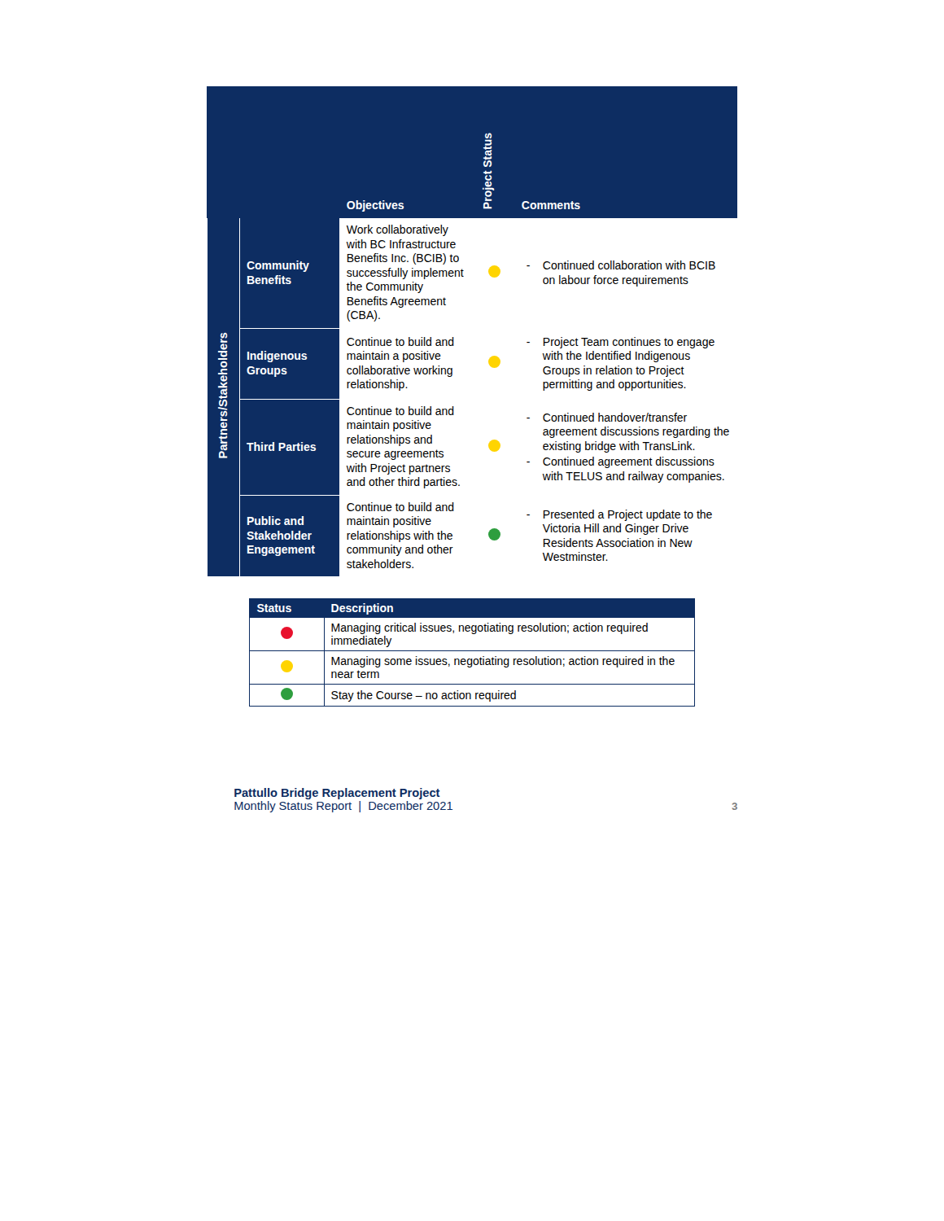| | | Objectives | Project Status | Comments |
| --- | --- | --- | --- | --- |
| Partners/Stakeholders | Community Benefits | Work collaboratively with BC Infrastructure Benefits Inc. (BCIB) to successfully implement the Community Benefits Agreement (CBA). | | Continued collaboration with BCIB on labour force requirements |
| Indigenous Groups | Continue to build and maintain a positive collaborative working relationship. | | Project Team continues to engage with the Identified Indigenous Groups in relation to Project permitting and opportunities. |
| Third Parties | Continue to build and maintain positive relationships and secure agreements with Project partners and other third parties. | | Continued handover/transfer agreement discussions regarding the existing bridge with TransLink. Continued agreement discussions with TELUS and railway companies. |
| Public and Stakeholder Engagement | Continue to build and maintain positive relationships with the community and other stakeholders. | | Presented a Project update to the Victoria Hill and Ginger Drive Residents Association in New Westminster. |
| Status | Description |
| --- | --- |
| | Managing critical issues, negotiating resolution; action required immediately |
| | Managing some issues, negotiating resolution; action required in the near term |
| | Stay the Course – no action required |
Pattullo Bridge Replacement Project
Monthly Status Report | December 2021
3